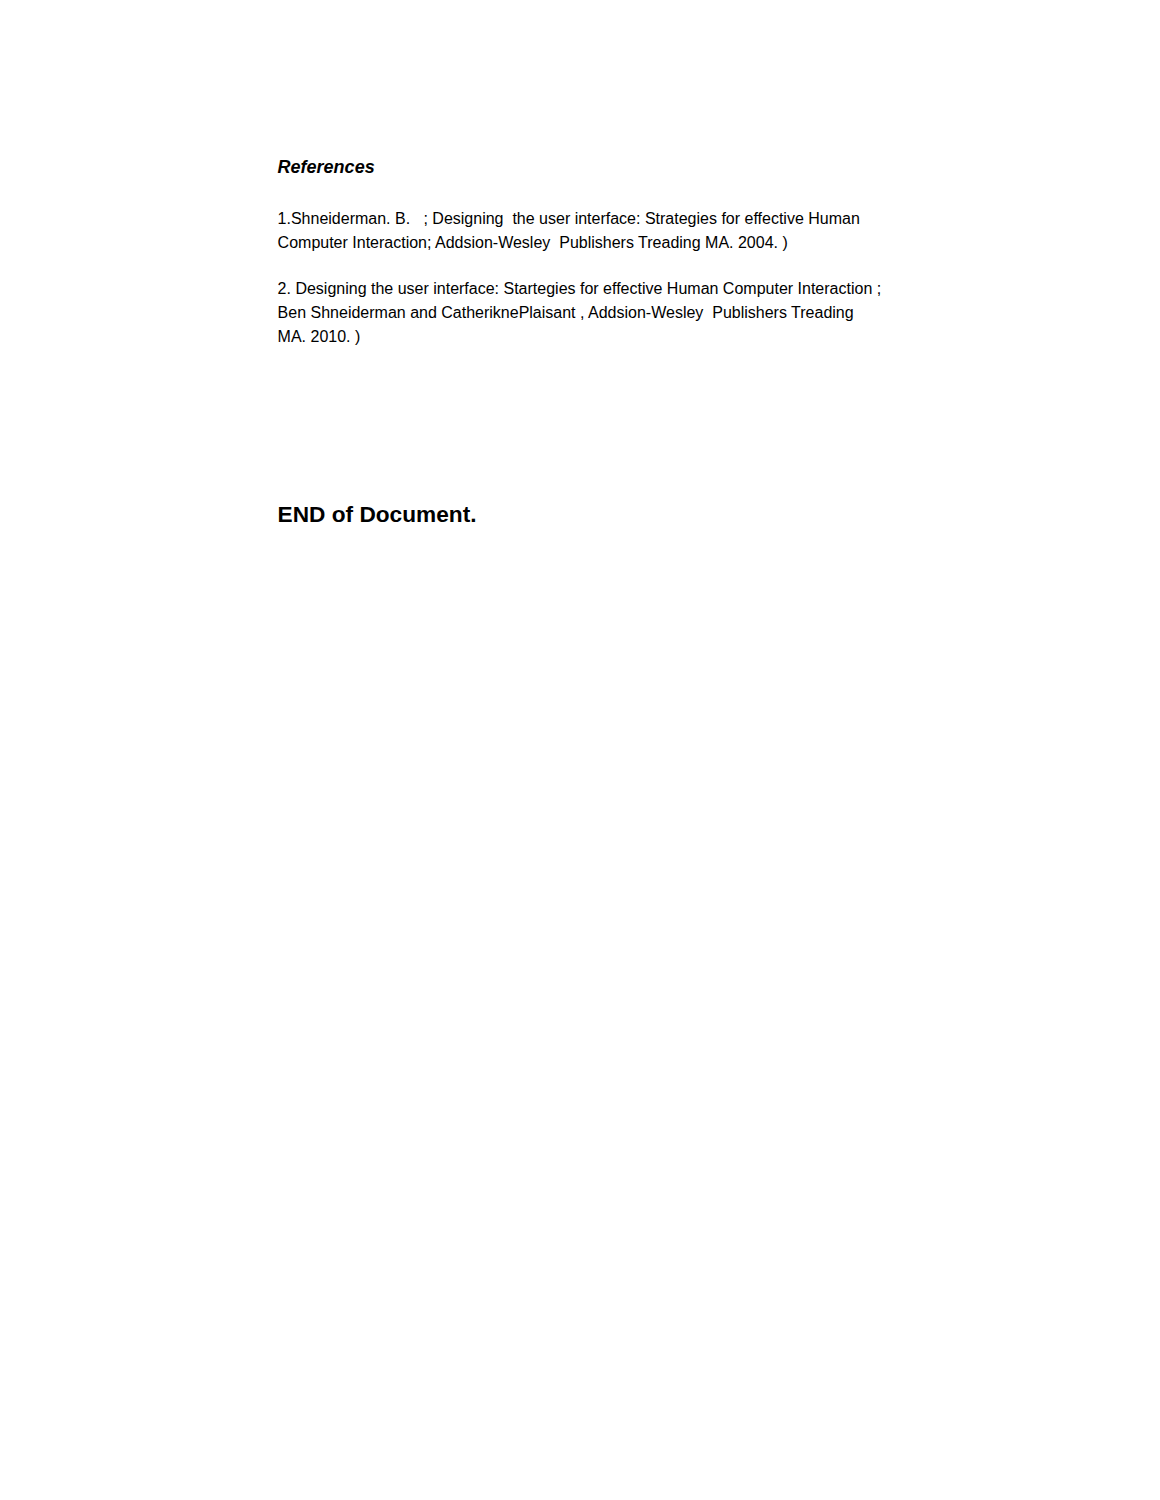References
1.Shneiderman. B. ; Designing the user interface: Strategies for effective Human Computer Interaction; Addsion-Wesley Publishers Treading MA. 2004. )
2. Designing the user interface: Startegies for effective Human Computer Interaction ; Ben Shneiderman and CatheriknePlaisant , Addsion-Wesley Publishers Treading MA. 2010. )
END of Document.